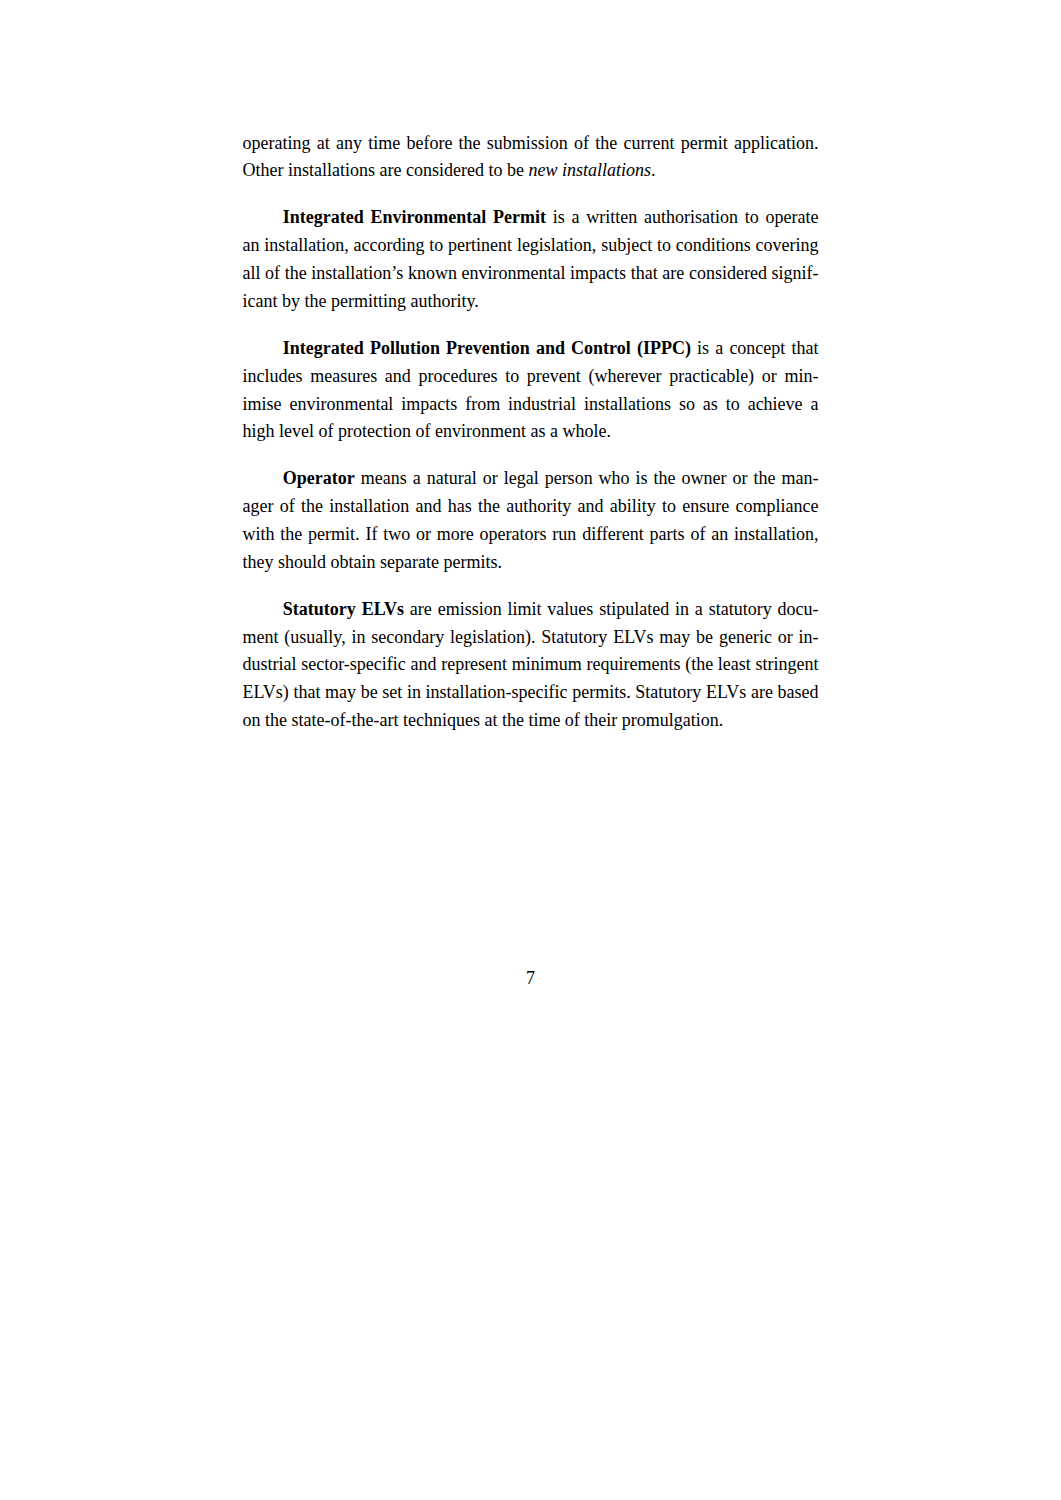operating at any time before the submission of the current permit application. Other installations are considered to be new installations.
Integrated Environmental Permit is a written authorisation to operate an installation, according to pertinent legislation, subject to conditions covering all of the installation’s known environmental impacts that are considered significant by the permitting authority.
Integrated Pollution Prevention and Control (IPPC) is a concept that includes measures and procedures to prevent (wherever practicable) or minimise environmental impacts from industrial installations so as to achieve a high level of protection of environment as a whole.
Operator means a natural or legal person who is the owner or the manager of the installation and has the authority and ability to ensure compliance with the permit. If two or more operators run different parts of an installation, they should obtain separate permits.
Statutory ELVs are emission limit values stipulated in a statutory document (usually, in secondary legislation). Statutory ELVs may be generic or industrial sector-specific and represent minimum requirements (the least stringent ELVs) that may be set in installation-specific permits. Statutory ELVs are based on the state-of-the-art techniques at the time of their promulgation.
7